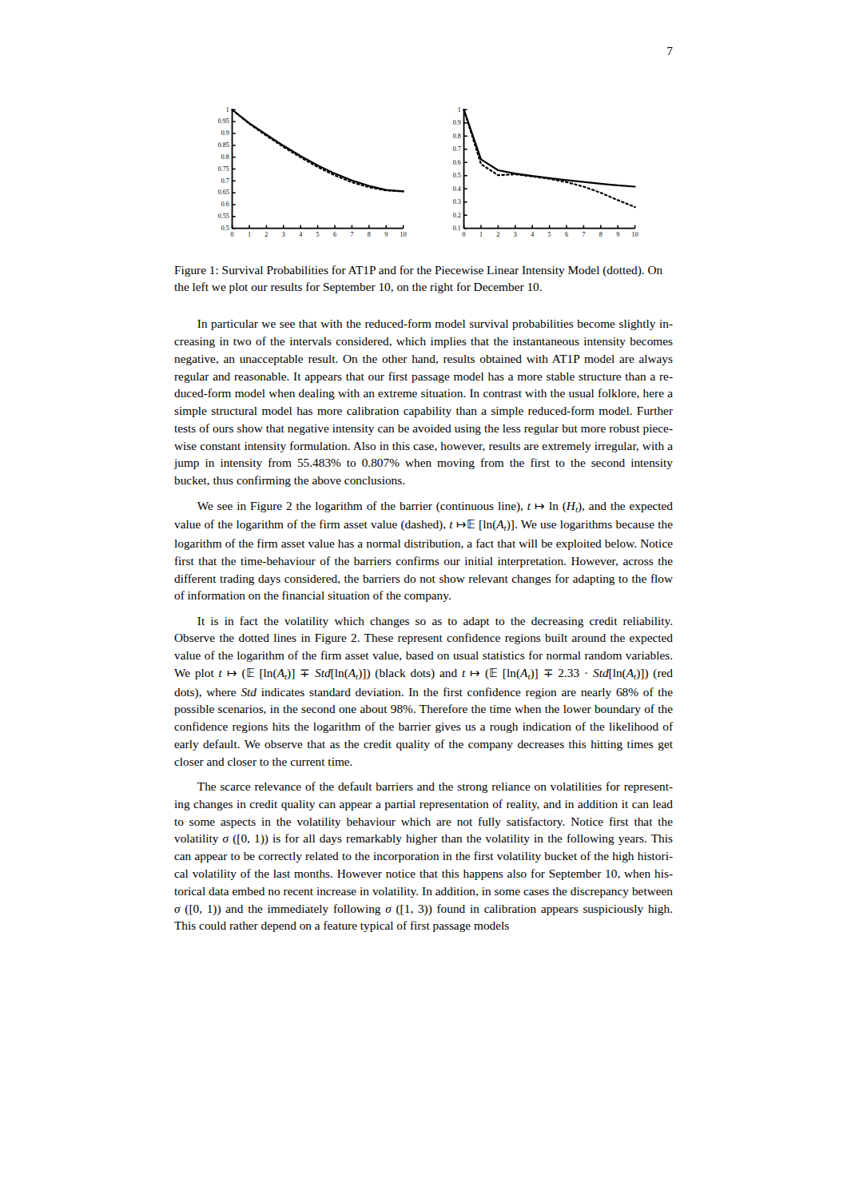7
0.5 0.55 0.6 0.65 0.7 0.75 0.8 0.85 0.9 0.95 1 0 1 2 3 4 5 6 7 8 9 10
0.1 0.2 0.3 0.4 0.5 0.6 0.7 0.8 0.9 1 0 1 2 3 4 5 6 7 8 9 10
Figure 1: Survival Probabilities for AT1P and for the Piecewise Linear Intensity Model (dotted). On the left we plot our results for September 10, on the right for December 10.
In particular we see that with the reduced-form model survival probabilities become slightly increasing in two of the intervals considered, which implies that the instantaneous intensity becomes negative, an unacceptable result. On the other hand, results obtained with AT1P model are always regular and reasonable. It appears that our first passage model has a more stable structure than a reduced-form model when dealing with an extreme situation. In contrast with the usual folklore, here a simple structural model has more calibration capability than a simple reduced-form model. Further tests of ours show that negative intensity can be avoided using the less regular but more robust piecewise constant intensity formulation. Also in this case, however, results are extremely irregular, with a jump in intensity from 55.483% to 0.807% when moving from the first to the second intensity bucket, thus confirming the above conclusions.
We see in Figure 2 the logarithm of the barrier (continuous line), t ↦ ln (Ht), and the expected value of the logarithm of the firm asset value (dashed), t ↦𝔼 [ln(At)]. We use logarithms because the logarithm of the firm asset value has a normal distribution, a fact that will be exploited below. Notice first that the time-behaviour of the barriers confirms our initial interpretation. However, across the different trading days considered, the barriers do not show relevant changes for adapting to the flow of information on the financial situation of the company.
It is in fact the volatility which changes so as to adapt to the decreasing credit reliability. Observe the dotted lines in Figure 2. These represent confidence regions built around the expected value of the logarithm of the firm asset value, based on usual statistics for normal random variables. We plot t ↦ (𝔼 [ln(At)] ∓ Std[ln(At)]) (black dots) and t ↦ (𝔼 [ln(At)] ∓ 2.33 · Std[ln(At)]) (red dots), where Std indicates standard deviation. In the first confidence region are nearly 68% of the possible scenarios, in the second one about 98%. Therefore the time when the lower boundary of the confidence regions hits the logarithm of the barrier gives us a rough indication of the likelihood of early default. We observe that as the credit quality of the company decreases this hitting times get closer and closer to the current time.
The scarce relevance of the default barriers and the strong reliance on volatilities for representing changes in credit quality can appear a partial representation of reality, and in addition it can lead to some aspects in the volatility behaviour which are not fully satisfactory. Notice first that the volatility σ ([0, 1)) is for all days remarkably higher than the volatility in the following years. This can appear to be correctly related to the incorporation in the first volatility bucket of the high historical volatility of the last months. However notice that this happens also for September 10, when historical data embed no recent increase in volatility. In addition, in some cases the discrepancy between σ ([0, 1)) and the immediately following σ ([1, 3)) found in calibration appears suspiciously high. This could rather depend on a feature typical of first passage models